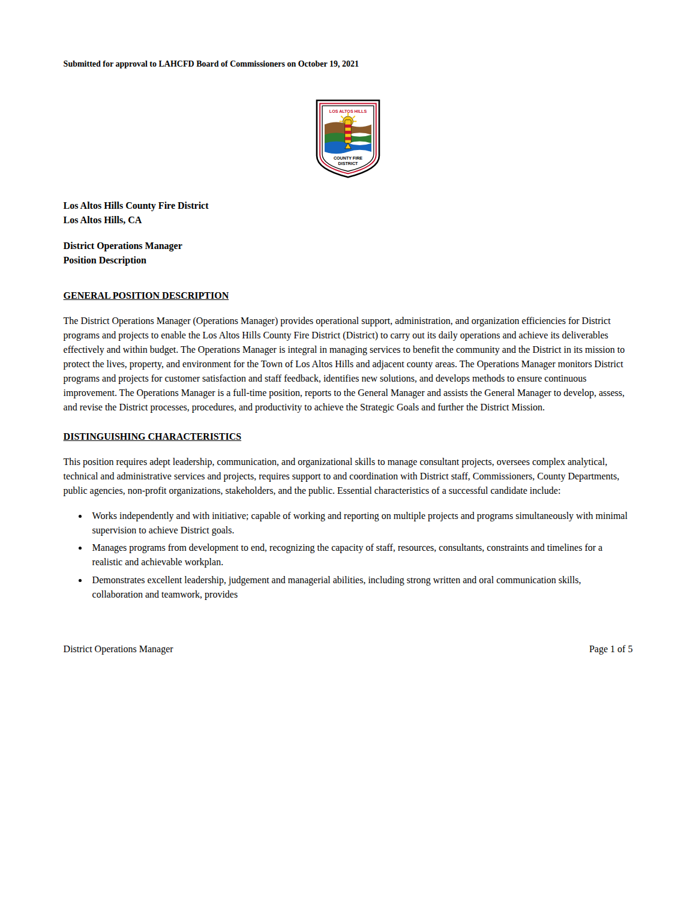Submitted for approval to LAHCFD Board of Commissioners on October 19, 2021
LOS ALTOS HILLS COUNTY FIRE DISTRICT
Los Altos Hills County Fire District
Los Altos Hills, CA
District Operations Manager
Position Description
GENERAL POSITION DESCRIPTION
The District Operations Manager (Operations Manager) provides operational support, administration, and organization efficiencies for District programs and projects to enable the Los Altos Hills County Fire District (District) to carry out its daily operations and achieve its deliverables effectively and within budget. The Operations Manager is integral in managing services to benefit the community and the District in its mission to protect the lives, property, and environment for the Town of Los Altos Hills and adjacent county areas. The Operations Manager monitors District programs and projects for customer satisfaction and staff feedback, identifies new solutions, and develops methods to ensure continuous improvement. The Operations Manager is a full-time position, reports to the General Manager and assists the General Manager to develop, assess, and revise the District processes, procedures, and productivity to achieve the Strategic Goals and further the District Mission.
DISTINGUISHING CHARACTERISTICS
This position requires adept leadership, communication, and organizational skills to manage consultant projects, oversees complex analytical, technical and administrative services and projects, requires support to and coordination with District staff, Commissioners, County Departments, public agencies, non-profit organizations, stakeholders, and the public. Essential characteristics of a successful candidate include:
Works independently and with initiative; capable of working and reporting on multiple projects and programs simultaneously with minimal supervision to achieve District goals.
Manages programs from development to end, recognizing the capacity of staff, resources, consultants, constraints and timelines for a realistic and achievable workplan.
Demonstrates excellent leadership, judgement and managerial abilities, including strong written and oral communication skills, collaboration and teamwork, provides
District Operations Manager Page 1 of 5